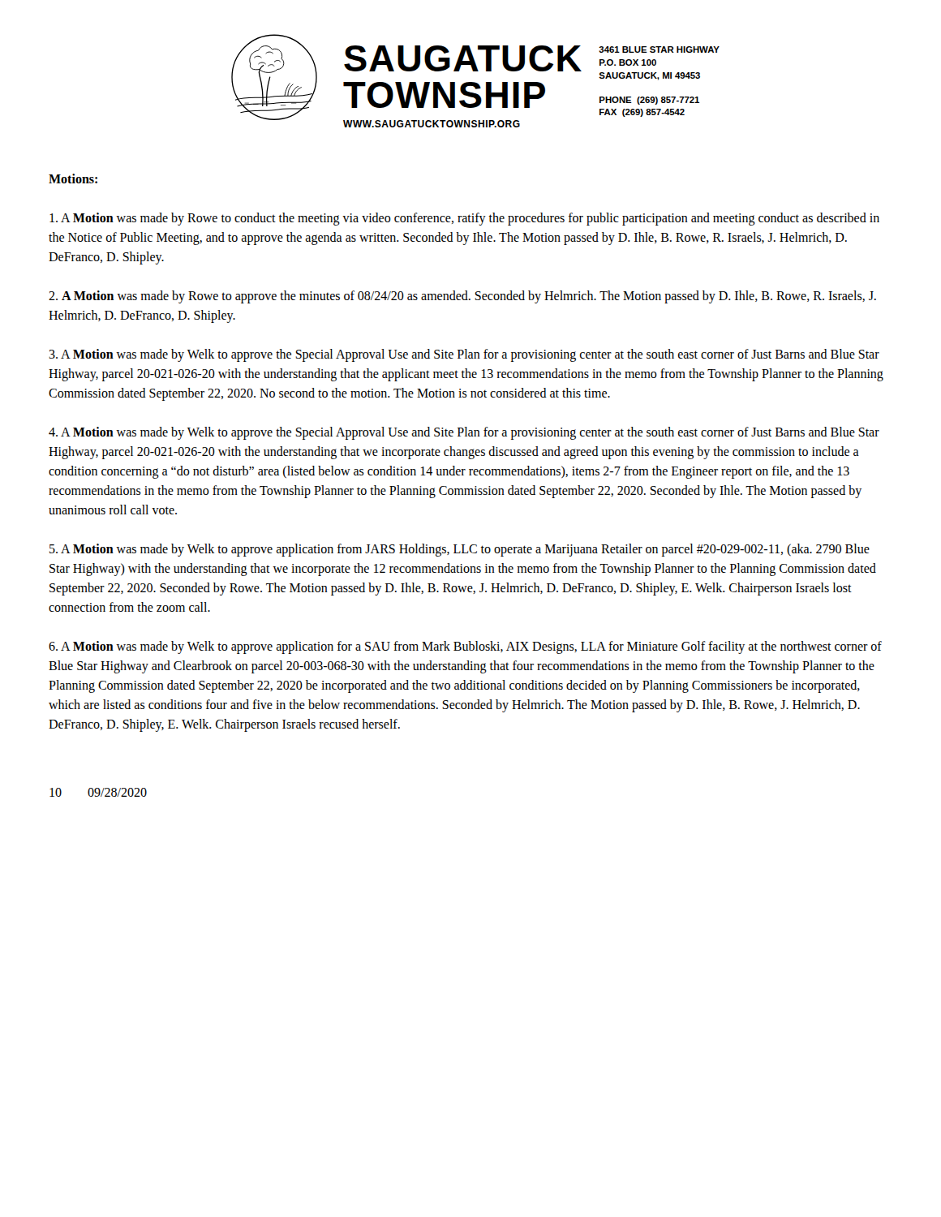SAUGATUCK
TOWNSHIP
WWW.SAUGATUCKTOWNSHIP.ORG
3461 BLUE STAR HIGHWAY
P.O. BOX 100
SAUGATUCK, MI 49453
PHONE (269) 857-7721
FAX (269) 857-4542
Motions:
1. A Motion was made by Rowe to conduct the meeting via video conference, ratify the procedures for public participation and meeting conduct as described in the Notice of Public Meeting, and to approve the agenda as written. Seconded by Ihle. The Motion passed by D. Ihle, B. Rowe, R. Israels, J. Helmrich, D. DeFranco, D. Shipley.
2. A Motion was made by Rowe to approve the minutes of 08/24/20 as amended. Seconded by Helmrich. The Motion passed by D. Ihle, B. Rowe, R. Israels, J. Helmrich, D. DeFranco, D. Shipley.
3. A Motion was made by Welk to approve the Special Approval Use and Site Plan for a provisioning center at the south east corner of Just Barns and Blue Star Highway, parcel 20-021-026-20 with the understanding that the applicant meet the 13 recommendations in the memo from the Township Planner to the Planning Commission dated September 22, 2020. No second to the motion. The Motion is not considered at this time.
4. A Motion was made by Welk to approve the Special Approval Use and Site Plan for a provisioning center at the south east corner of Just Barns and Blue Star Highway, parcel 20-021-026-20 with the understanding that we incorporate changes discussed and agreed upon this evening by the commission to include a condition concerning a “do not disturb” area (listed below as condition 14 under recommendations), items 2-7 from the Engineer report on file, and the 13 recommendations in the memo from the Township Planner to the Planning Commission dated September 22, 2020. Seconded by Ihle. The Motion passed by unanimous roll call vote.
5. A Motion was made by Welk to approve application from JARS Holdings, LLC to operate a Marijuana Retailer on parcel #20-029-002-11, (aka. 2790 Blue Star Highway) with the understanding that we incorporate the 12 recommendations in the memo from the Township Planner to the Planning Commission dated September 22, 2020. Seconded by Rowe. The Motion passed by D. Ihle, B. Rowe, J. Helmrich, D. DeFranco, D. Shipley, E. Welk. Chairperson Israels lost connection from the zoom call.
6. A Motion was made by Welk to approve application for a SAU from Mark Bubloski, AIX Designs, LLA for Miniature Golf facility at the northwest corner of Blue Star Highway and Clearbrook on parcel 20-003-068-30 with the understanding that four recommendations in the memo from the Township Planner to the Planning Commission dated September 22, 2020 be incorporated and the two additional conditions decided on by Planning Commissioners be incorporated, which are listed as conditions four and five in the below recommendations. Seconded by Helmrich. The Motion passed by D. Ihle, B. Rowe, J. Helmrich, D. DeFranco, D. Shipley, E. Welk. Chairperson Israels recused herself.
1009/28/2020